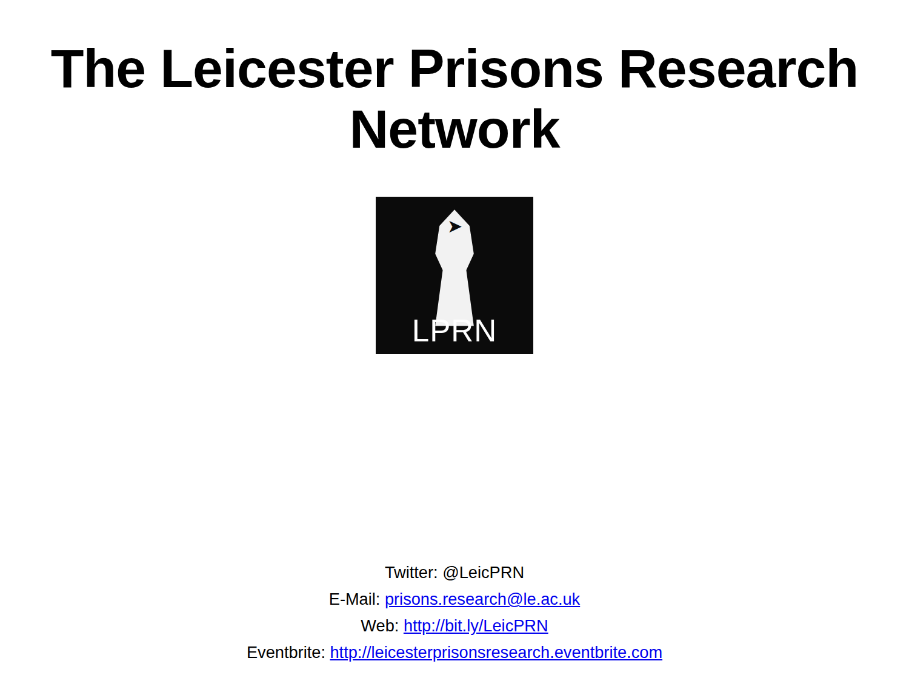The Leicester Prisons Research Network
➤
LPRN
Twitter: @LeicPRN
E-Mail: prisons.research@le.ac.uk
Web: http://bit.ly/LeicPRN
Eventbrite: http://leicesterprisonsresearch.eventbrite.com